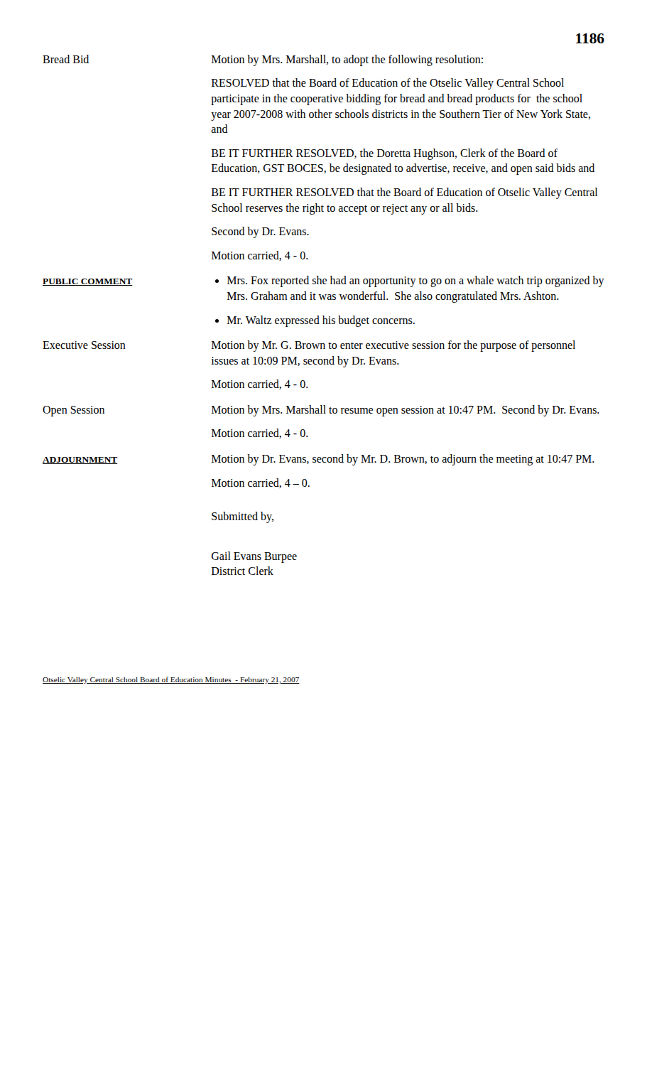1186
| Bread Bid | Motion by Mrs. Marshall, to adopt the following resolution: RESOLVED that the Board of Education of the Otselic Valley Central School participate in the cooperative bidding for bread and bread products for the school year 2007-2008 with other schools districts in the Southern Tier of New York State, and BE IT FURTHER RESOLVED, the Doretta Hughson, Clerk of the Board of Education, GST BOCES, be designated to advertise, receive, and open said bids and BE IT FURTHER RESOLVED that the Board of Education of Otselic Valley Central School reserves the right to accept or reject any or all bids. Second by Dr. Evans. Motion carried, 4 - 0. |
| Public Comment | Mrs. Fox reported she had an opportunity to go on a whale watch trip organized by Mrs. Graham and it was wonderful. She also congratulated Mrs. Ashton. Mr. Waltz expressed his budget concerns. |
| Executive Session | Motion by Mr. G. Brown to enter executive session for the purpose of personnel issues at 10:09 PM, second by Dr. Evans. Motion carried, 4 - 0. |
| Open Session | Motion by Mrs. Marshall to resume open session at 10:47 PM. Second by Dr. Evans. Motion carried, 4 - 0. |
| Adjournment | Motion by Dr. Evans, second by Mr. D. Brown, to adjourn the meeting at 10:47 PM. Motion carried, 4 – 0. Submitted by, Gail Evans Burpee District Clerk |
Otselic Valley Central School Board of Education Minutes - February 21, 2007